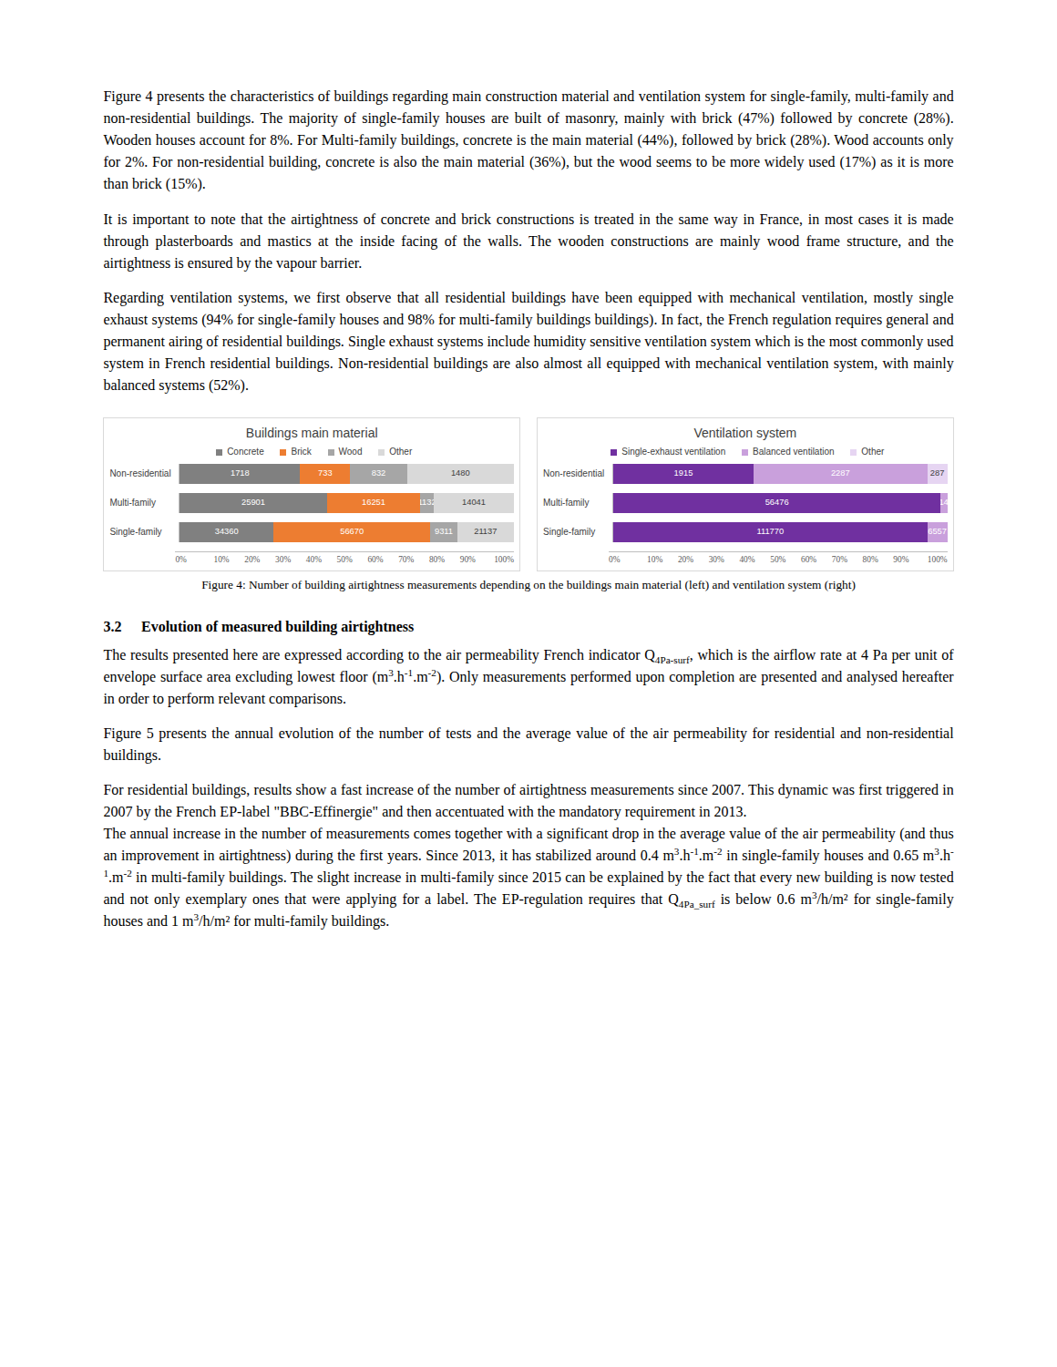Figure 4 presents the characteristics of buildings regarding main construction material and ventilation system for single-family, multi-family and non-residential buildings. The majority of single-family houses are built of masonry, mainly with brick (47%) followed by concrete (28%). Wooden houses account for 8%. For Multi-family buildings, concrete is the main material (44%), followed by brick (28%). Wood accounts only for 2%. For non-residential building, concrete is also the main material (36%), but the wood seems to be more widely used (17%) as it is more than brick (15%).
It is important to note that the airtightness of concrete and brick constructions is treated in the same way in France, in most cases it is made through plasterboards and mastics at the inside facing of the walls. The wooden constructions are mainly wood frame structure, and the airtightness is ensured by the vapour barrier.
Regarding ventilation systems, we first observe that all residential buildings have been equipped with mechanical ventilation, mostly single exhaust systems (94% for single-family houses and 98% for multi-family buildings buildings). In fact, the French regulation requires general and permanent airing of residential buildings. Single exhaust systems include humidity sensitive ventilation system which is the most commonly used system in French residential buildings. Non-residential buildings are also almost all equipped with mechanical ventilation system, with mainly balanced systems (52%).
Buildings main material
Concrete Brick Wood Other
Non-residential
1718
733
832
1480
Multi-family
25901
16251
1132
14041
Single-family
34360
56670
9311
21137
0% 10% 20% 30% 40% 50% 60% 70% 80% 90% 100%
Ventilation system
Single-exhaust ventilation Balanced ventilation Other
Non-residential
1915
2287
287
Multi-family
56476
1142
Single-family
111770
6557
0% 10% 20% 30% 40% 50% 60% 70% 80% 90% 100%
Figure 4: Number of building airtightness measurements depending on the buildings main material (left) and ventilation system (right)
3.2 Evolution of measured building airtightness
The results presented here are expressed according to the air permeability French indicator Q4Pa-surf, which is the airflow rate at 4 Pa per unit of envelope surface area excluding lowest floor (m3.h-1.m-2). Only measurements performed upon completion are presented and analysed hereafter in order to perform relevant comparisons.
Figure 5 presents the annual evolution of the number of tests and the average value of the air permeability for residential and non-residential buildings.
For residential buildings, results show a fast increase of the number of airtightness measurements since 2007. This dynamic was first triggered in 2007 by the French EP-label "BBC-Effinergie" and then accentuated with the mandatory requirement in 2013.
The annual increase in the number of measurements comes together with a significant drop in the average value of the air permeability (and thus an improvement in airtightness) during the first years. Since 2013, it has stabilized around 0.4 m3.h-1.m-2 in single-family houses and 0.65 m3.h-1.m-2 in multi-family buildings. The slight increase in multi-family since 2015 can be explained by the fact that every new building is now tested and not only exemplary ones that were applying for a label. The EP-regulation requires that Q4Pa_surf is below 0.6 m3/h/m² for single-family houses and 1 m3/h/m² for multi-family buildings.